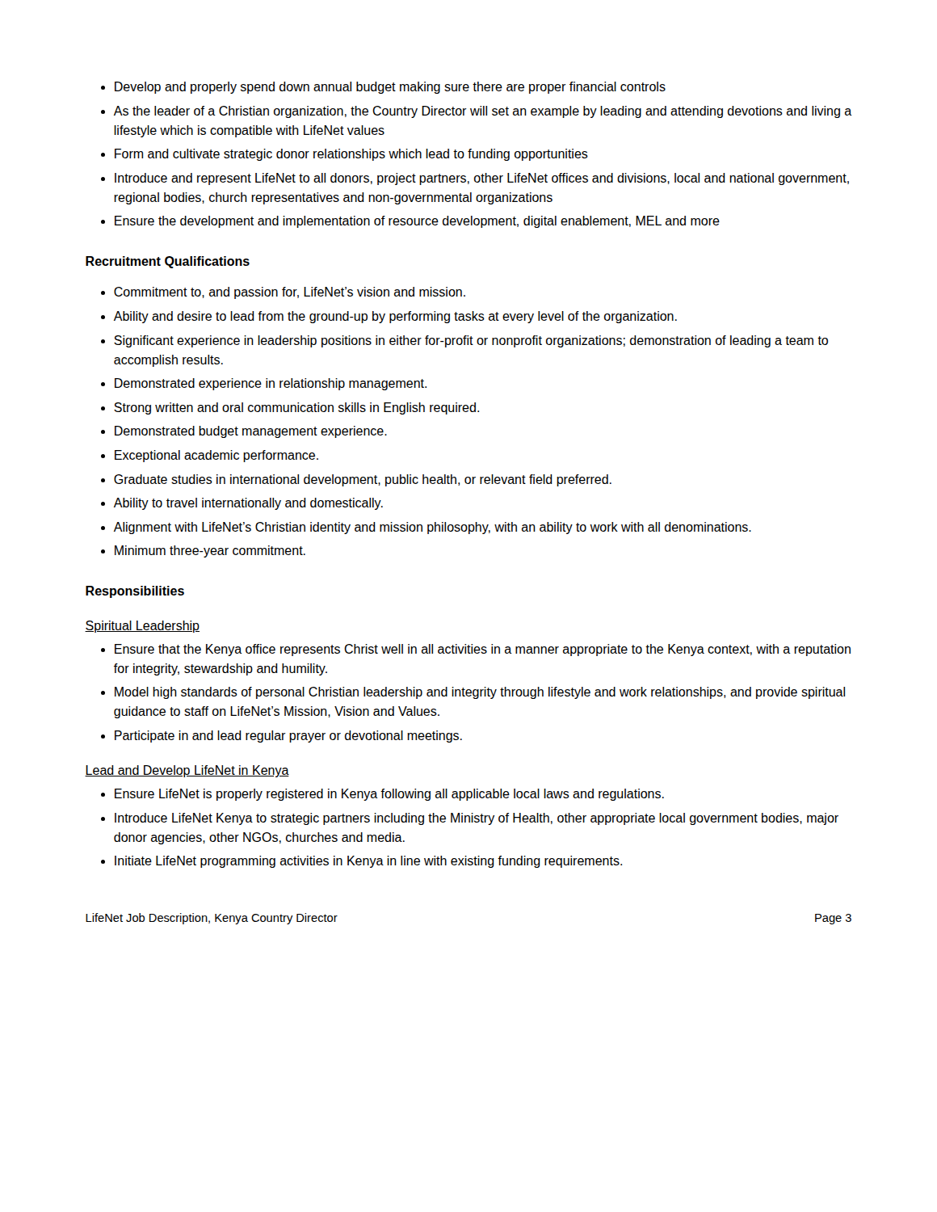Develop and properly spend down annual budget making sure there are proper financial controls
As the leader of a Christian organization, the Country Director will set an example by leading and attending devotions and living a lifestyle which is compatible with LifeNet values
Form and cultivate strategic donor relationships which lead to funding opportunities
Introduce and represent LifeNet to all donors, project partners, other LifeNet offices and divisions, local and national government, regional bodies, church representatives and non-governmental organizations
Ensure the development and implementation of resource development, digital enablement, MEL and more
Recruitment Qualifications
Commitment to, and passion for, LifeNet’s vision and mission.
Ability and desire to lead from the ground-up by performing tasks at every level of the organization.
Significant experience in leadership positions in either for-profit or nonprofit organizations; demonstration of leading a team to accomplish results.
Demonstrated experience in relationship management.
Strong written and oral communication skills in English required.
Demonstrated budget management experience.
Exceptional academic performance.
Graduate studies in international development, public health, or relevant field preferred.
Ability to travel internationally and domestically.
Alignment with LifeNet’s Christian identity and mission philosophy, with an ability to work with all denominations.
Minimum three-year commitment.
Responsibilities
Spiritual Leadership
Ensure that the Kenya office represents Christ well in all activities in a manner appropriate to the Kenya context, with a reputation for integrity, stewardship and humility.
Model high standards of personal Christian leadership and integrity through lifestyle and work relationships, and provide spiritual guidance to staff on LifeNet’s Mission, Vision and Values.
Participate in and lead regular prayer or devotional meetings.
Lead and Develop LifeNet in Kenya
Ensure LifeNet is properly registered in Kenya following all applicable local laws and regulations.
Introduce LifeNet Kenya to strategic partners including the Ministry of Health, other appropriate local government bodies, major donor agencies, other NGOs, churches and media.
Initiate LifeNet programming activities in Kenya in line with existing funding requirements.
LifeNet Job Description, Kenya Country Director Page 3